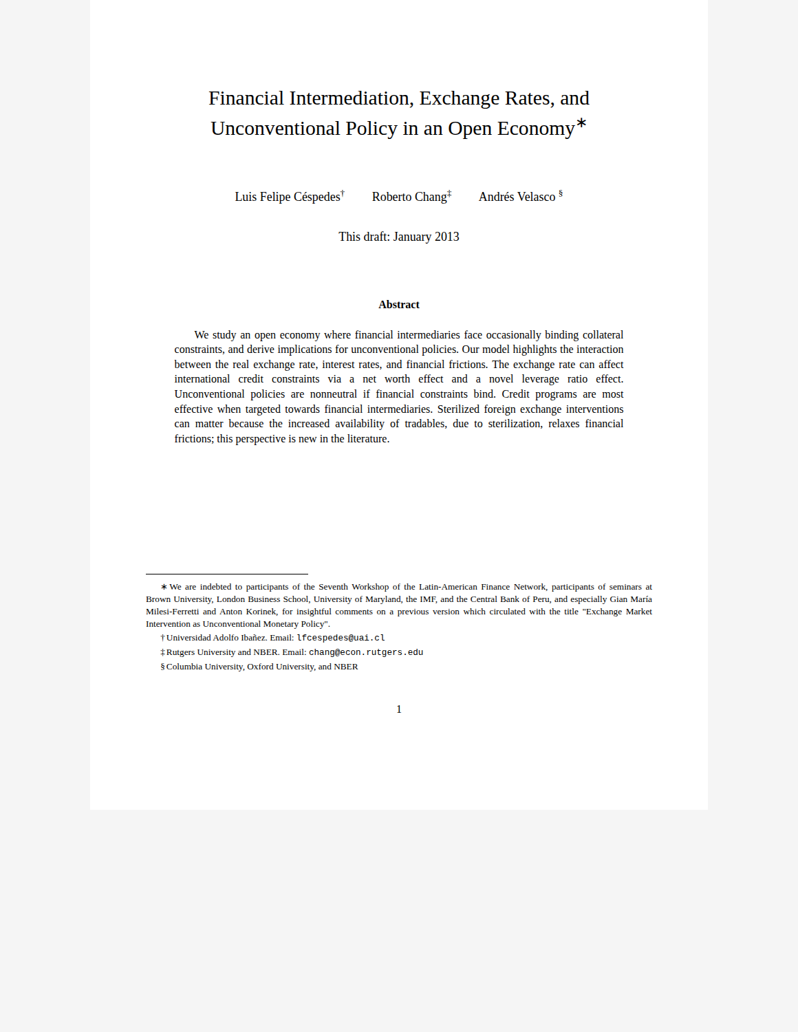Financial Intermediation, Exchange Rates, and
Unconventional Policy in an Open Economy∗
Luis Felipe Céspedes† Roberto Chang‡ Andrés Velasco §
This draft: January 2013
Abstract
We study an open economy where financial intermediaries face occasionally binding collateral constraints, and derive implications for unconventional policies. Our model highlights the interaction between the real exchange rate, interest rates, and financial frictions. The exchange rate can affect international credit constraints via a net worth effect and a novel leverage ratio effect. Unconventional policies are nonneutral if financial constraints bind. Credit programs are most effective when targeted towards financial intermediaries. Sterilized foreign exchange interventions can matter because the increased availability of tradables, due to sterilization, relaxes financial frictions; this perspective is new in the literature.
∗We are indebted to participants of the Seventh Workshop of the Latin-American Finance Network, participants of seminars at Brown University, London Business School, University of Maryland, the IMF, and the Central Bank of Peru, and especially Gian María Milesi-Ferretti and Anton Korinek, for insightful comments on a previous version which circulated with the title "Exchange Market Intervention as Unconventional Monetary Policy".
†Universidad Adolfo Ibañez. Email: lfcespedes@uai.cl
‡Rutgers University and NBER. Email: chang@econ.rutgers.edu
§Columbia University, Oxford University, and NBER
1